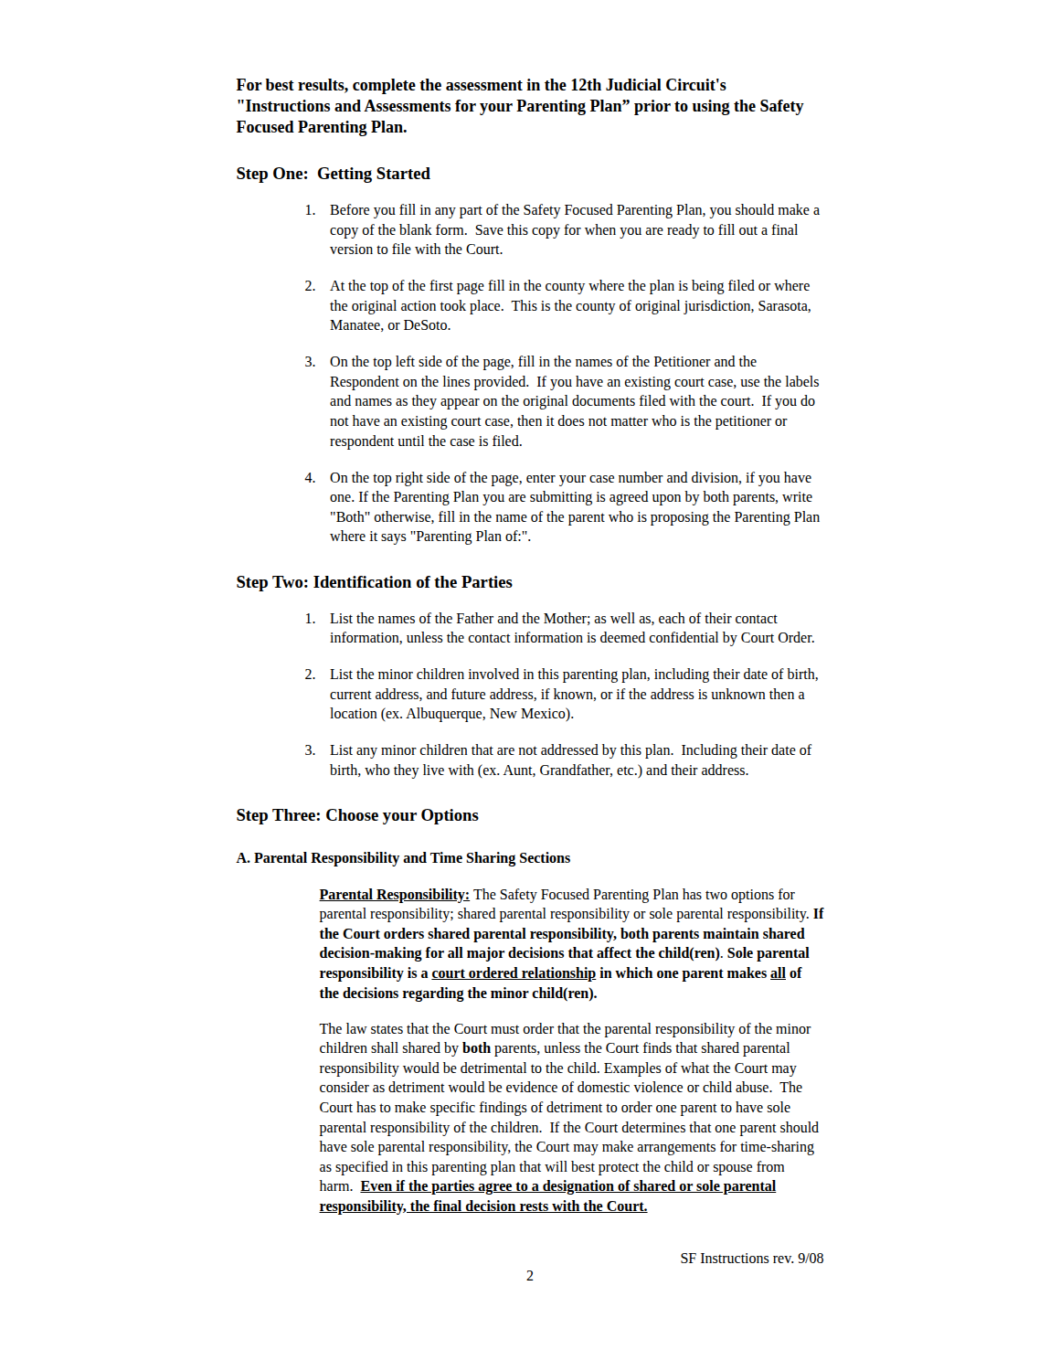For best results, complete the assessment in the 12th Judicial Circuit's "Instructions and Assessments for your Parenting Plan” prior to using the Safety Focused Parenting Plan.
Step One: Getting Started
Before you fill in any part of the Safety Focused Parenting Plan, you should make a copy of the blank form. Save this copy for when you are ready to fill out a final version to file with the Court.
At the top of the first page fill in the county where the plan is being filed or where the original action took place. This is the county of original jurisdiction, Sarasota, Manatee, or DeSoto.
On the top left side of the page, fill in the names of the Petitioner and the Respondent on the lines provided. If you have an existing court case, use the labels and names as they appear on the original documents filed with the court. If you do not have an existing court case, then it does not matter who is the petitioner or respondent until the case is filed.
On the top right side of the page, enter your case number and division, if you have one. If the Parenting Plan you are submitting is agreed upon by both parents, write "Both" otherwise, fill in the name of the parent who is proposing the Parenting Plan where it says "Parenting Plan of:".
Step Two: Identification of the Parties
List the names of the Father and the Mother; as well as, each of their contact information, unless the contact information is deemed confidential by Court Order.
List the minor children involved in this parenting plan, including their date of birth, current address, and future address, if known, or if the address is unknown then a location (ex. Albuquerque, New Mexico).
List any minor children that are not addressed by this plan. Including their date of birth, who they live with (ex. Aunt, Grandfather, etc.) and their address.
Step Three: Choose your Options
A. Parental Responsibility and Time Sharing Sections
Parental Responsibility: The Safety Focused Parenting Plan has two options for parental responsibility; shared parental responsibility or sole parental responsibility. If the Court orders shared parental responsibility, both parents maintain shared decision-making for all major decisions that affect the child(ren). Sole parental responsibility is a court ordered relationship in which one parent makes all of the decisions regarding the minor child(ren).
The law states that the Court must order that the parental responsibility of the minor children shall shared by both parents, unless the Court finds that shared parental responsibility would be detrimental to the child. Examples of what the Court may consider as detriment would be evidence of domestic violence or child abuse. The Court has to make specific findings of detriment to order one parent to have sole parental responsibility of the children. If the Court determines that one parent should have sole parental responsibility, the Court may make arrangements for time-sharing as specified in this parenting plan that will best protect the child or spouse from harm. Even if the parties agree to a designation of shared or sole parental responsibility, the final decision rests with the Court.
SF Instructions rev. 9/08
2